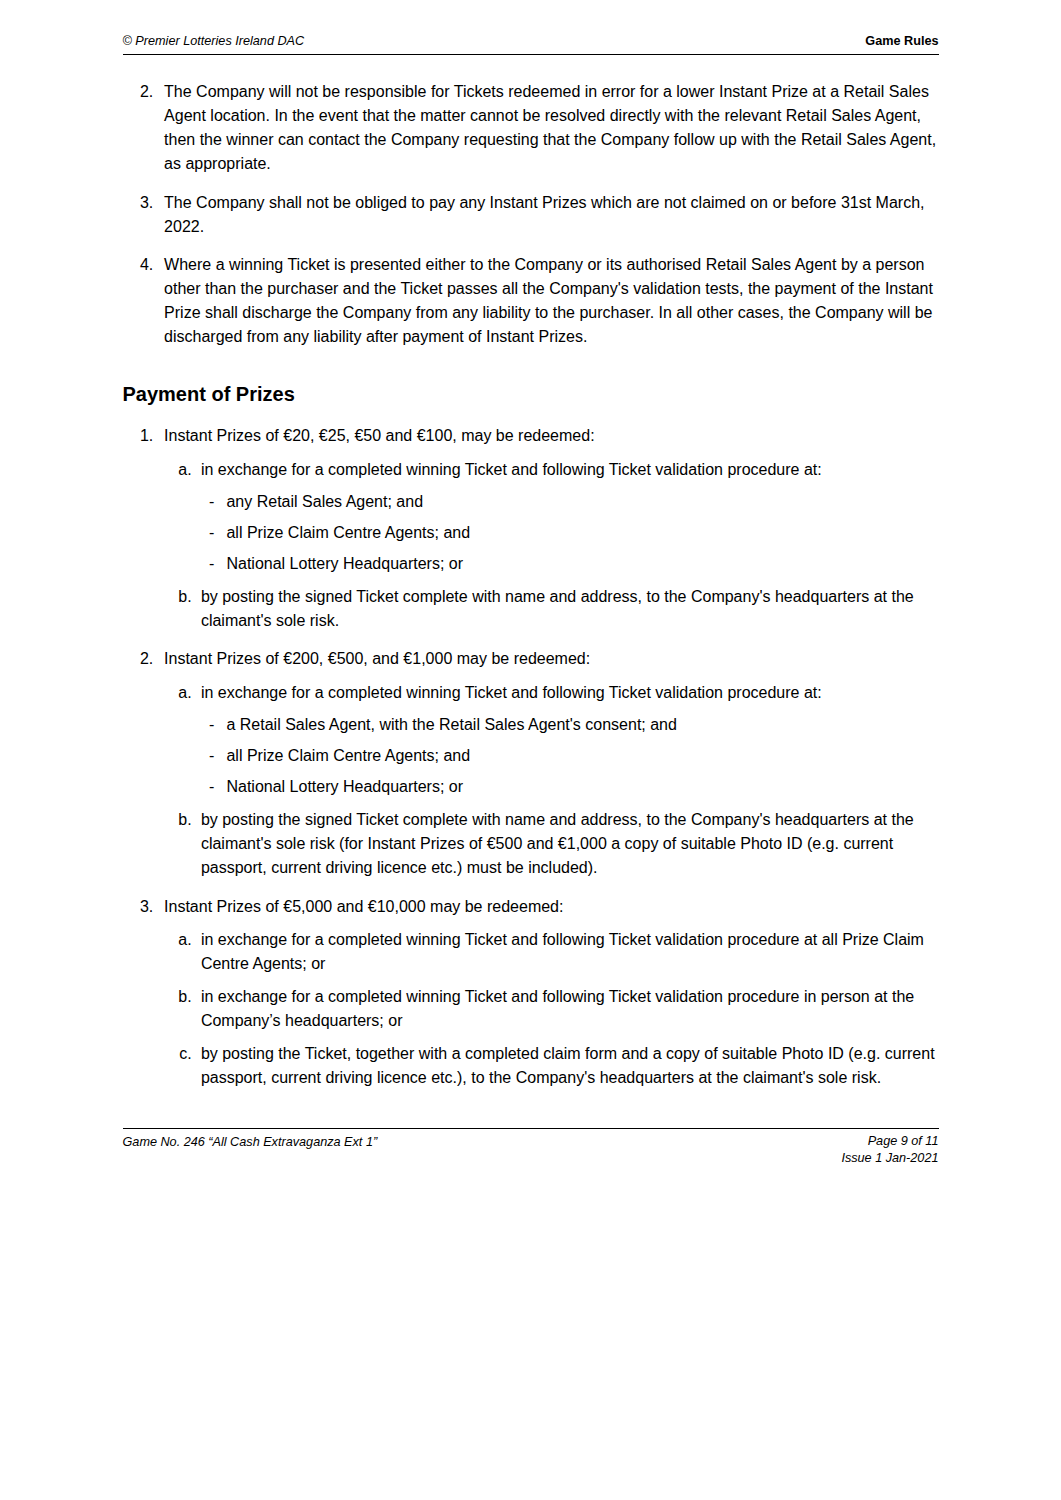© Premier Lotteries Ireland DAC
Game Rules
The Company will not be responsible for Tickets redeemed in error for a lower Instant Prize at a Retail Sales Agent location. In the event that the matter cannot be resolved directly with the relevant Retail Sales Agent, then the winner can contact the Company requesting that the Company follow up with the Retail Sales Agent, as appropriate.
The Company shall not be obliged to pay any Instant Prizes which are not claimed on or before 31st March, 2022.
Where a winning Ticket is presented either to the Company or its authorised Retail Sales Agent by a person other than the purchaser and the Ticket passes all the Company's validation tests, the payment of the Instant Prize shall discharge the Company from any liability to the purchaser. In all other cases, the Company will be discharged from any liability after payment of Instant Prizes.
Payment of Prizes
Instant Prizes of €20, €25, €50 and €100, may be redeemed:
in exchange for a completed winning Ticket and following Ticket validation procedure at:
any Retail Sales Agent; and
all Prize Claim Centre Agents; and
National Lottery Headquarters; or
by posting the signed Ticket complete with name and address, to the Company's headquarters at the claimant's sole risk.
Instant Prizes of €200, €500, and €1,000 may be redeemed:
in exchange for a completed winning Ticket and following Ticket validation procedure at:
a Retail Sales Agent, with the Retail Sales Agent's consent; and
all Prize Claim Centre Agents; and
National Lottery Headquarters; or
by posting the signed Ticket complete with name and address, to the Company's headquarters at the claimant's sole risk (for Instant Prizes of €500 and €1,000 a copy of suitable Photo ID (e.g. current passport, current driving licence etc.) must be included).
Instant Prizes of €5,000 and €10,000 may be redeemed:
in exchange for a completed winning Ticket and following Ticket validation procedure at all Prize Claim Centre Agents; or
in exchange for a completed winning Ticket and following Ticket validation procedure in person at the Company’s headquarters; or
by posting the Ticket, together with a completed claim form and a copy of suitable Photo ID (e.g. current passport, current driving licence etc.), to the Company's headquarters at the claimant's sole risk.
Game No. 246 “All Cash Extravaganza Ext 1”
Page 9 of 11
Issue 1 Jan-2021